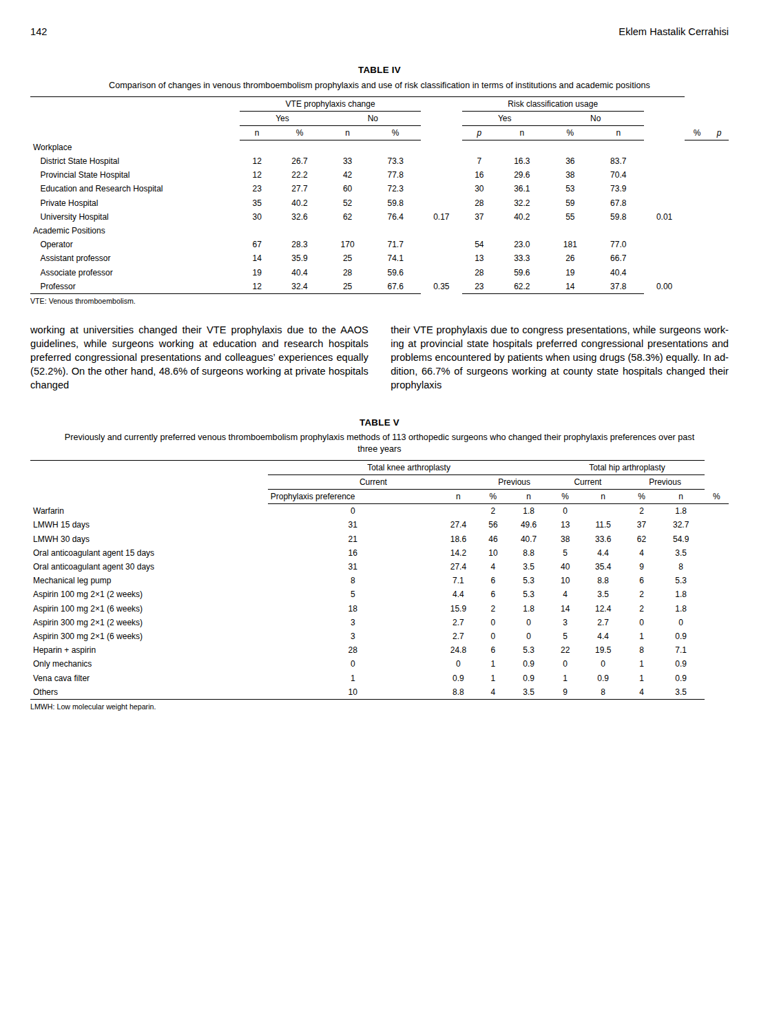142 Eklem Hastalik Cerrahisi
TABLE IV
Comparison of changes in venous thromboembolism prophylaxis and use of risk classification in terms of institutions and academic positions
| | VTE prophylaxis change | | Risk classification usage | |
| --- | --- | --- | --- | --- |
| Yes | No | Yes | No |
| n | % | n | % | p | n | % | n | % | p |
| Workplace | |
| District State Hospital | 12 | 26.7 | 33 | 73.3 | 0.17 | 7 | 16.3 | 36 | 83.7 | 0.01 |
| Provincial State Hospital | 12 | 22.2 | 42 | 77.8 | 16 | 29.6 | 38 | 70.4 |
| Education and Research Hospital | 23 | 27.7 | 60 | 72.3 | 30 | 36.1 | 53 | 73.9 |
| Private Hospital | 35 | 40.2 | 52 | 59.8 | 28 | 32.2 | 59 | 67.8 |
| University Hospital | 30 | 32.6 | 62 | 76.4 | 37 | 40.2 | 55 | 59.8 |
| Academic Positions | |
| Operator | 67 | 28.3 | 170 | 71.7 | 0.35 | 54 | 23.0 | 181 | 77.0 | 0.00 |
| Assistant professor | 14 | 35.9 | 25 | 74.1 | 13 | 33.3 | 26 | 66.7 |
| Associate professor | 19 | 40.4 | 28 | 59.6 | 28 | 59.6 | 19 | 40.4 |
| Professor | 12 | 32.4 | 25 | 67.6 | 23 | 62.2 | 14 | 37.8 |
VTE: Venous thromboembolism.
working at universities changed their VTE prophylaxis due to the AAOS guidelines, while surgeons working at education and research hospitals preferred congressional presentations and colleagues’ experiences equally (52.2%). On the other hand, 48.6% of surgeons working at private hospitals changed
their VTE prophylaxis due to congress presentations, while surgeons working at provincial state hospitals preferred congressional presentations and problems encountered by patients when using drugs (58.3%) equally. In addition, 66.7% of surgeons working at county state hospitals changed their prophylaxis
TABLE V
Previously and currently preferred venous thromboembolism prophylaxis methods of 113 orthopedic surgeons who changed their prophylaxis preferences over past three years
| | Total knee arthroplasty | Total hip arthroplasty |
| --- | --- | --- |
| Current | Previous | Current | Previous |
| Prophylaxis preference | n | % | n | % | n | % | n | % |
| Warfarin | 0 | | 2 | 1.8 | 0 | | 2 | 1.8 |
| LMWH 15 days | 31 | 27.4 | 56 | 49.6 | 13 | 11.5 | 37 | 32.7 |
| LMWH 30 days | 21 | 18.6 | 46 | 40.7 | 38 | 33.6 | 62 | 54.9 |
| Oral anticoagulant agent 15 days | 16 | 14.2 | 10 | 8.8 | 5 | 4.4 | 4 | 3.5 |
| Oral anticoagulant agent 30 days | 31 | 27.4 | 4 | 3.5 | 40 | 35.4 | 9 | 8 |
| Mechanical leg pump | 8 | 7.1 | 6 | 5.3 | 10 | 8.8 | 6 | 5.3 |
| Aspirin 100 mg 2×1 (2 weeks) | 5 | 4.4 | 6 | 5.3 | 4 | 3.5 | 2 | 1.8 |
| Aspirin 100 mg 2×1 (6 weeks) | 18 | 15.9 | 2 | 1.8 | 14 | 12.4 | 2 | 1.8 |
| Aspirin 300 mg 2×1 (2 weeks) | 3 | 2.7 | 0 | 0 | 3 | 2.7 | 0 | 0 |
| Aspirin 300 mg 2×1 (6 weeks) | 3 | 2.7 | 0 | 0 | 5 | 4.4 | 1 | 0.9 |
| Heparin + aspirin | 28 | 24.8 | 6 | 5.3 | 22 | 19.5 | 8 | 7.1 |
| Only mechanics | 0 | 0 | 1 | 0.9 | 0 | 0 | 1 | 0.9 |
| Vena cava filter | 1 | 0.9 | 1 | 0.9 | 1 | 0.9 | 1 | 0.9 |
| Others | 10 | 8.8 | 4 | 3.5 | 9 | 8 | 4 | 3.5 |
LMWH: Low molecular weight heparin.